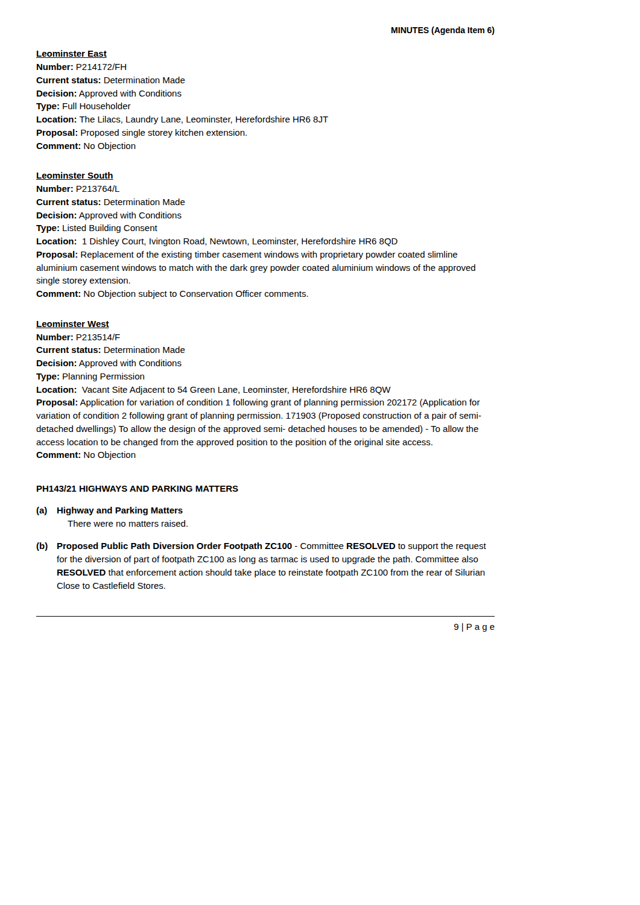MINUTES (Agenda Item 6)
Leominster East
Number: P214172/FH
Current status: Determination Made
Decision: Approved with Conditions
Type: Full Householder
Location: The Lilacs, Laundry Lane, Leominster, Herefordshire HR6 8JT
Proposal: Proposed single storey kitchen extension.
Comment: No Objection
Leominster South
Number: P213764/L
Current status: Determination Made
Decision: Approved with Conditions
Type: Listed Building Consent
Location: 1 Dishley Court, Ivington Road, Newtown, Leominster, Herefordshire HR6 8QD
Proposal: Replacement of the existing timber casement windows with proprietary powder coated slimline aluminium casement windows to match with the dark grey powder coated aluminium windows of the approved single storey extension.
Comment: No Objection subject to Conservation Officer comments.
Leominster West
Number: P213514/F
Current status: Determination Made
Decision: Approved with Conditions
Type: Planning Permission
Location: Vacant Site Adjacent to 54 Green Lane, Leominster, Herefordshire HR6 8QW
Proposal: Application for variation of condition 1 following grant of planning permission 202172 (Application for variation of condition 2 following grant of planning permission. 171903 (Proposed construction of a pair of semi-detached dwellings) To allow the design of the approved semi- detached houses to be amended) - To allow the access location to be changed from the approved position to the position of the original site access.
Comment: No Objection
PH143/21 HIGHWAYS AND PARKING MATTERS
(a)
Highway and Parking Matters
There were no matters raised.
(b)
Proposed Public Path Diversion Order Footpath ZC100 - Committee RESOLVED to support the request for the diversion of part of footpath ZC100 as long as tarmac is used to upgrade the path. Committee also RESOLVED that enforcement action should take place to reinstate footpath ZC100 from the rear of Silurian Close to Castlefield Stores.
9 | P a g e